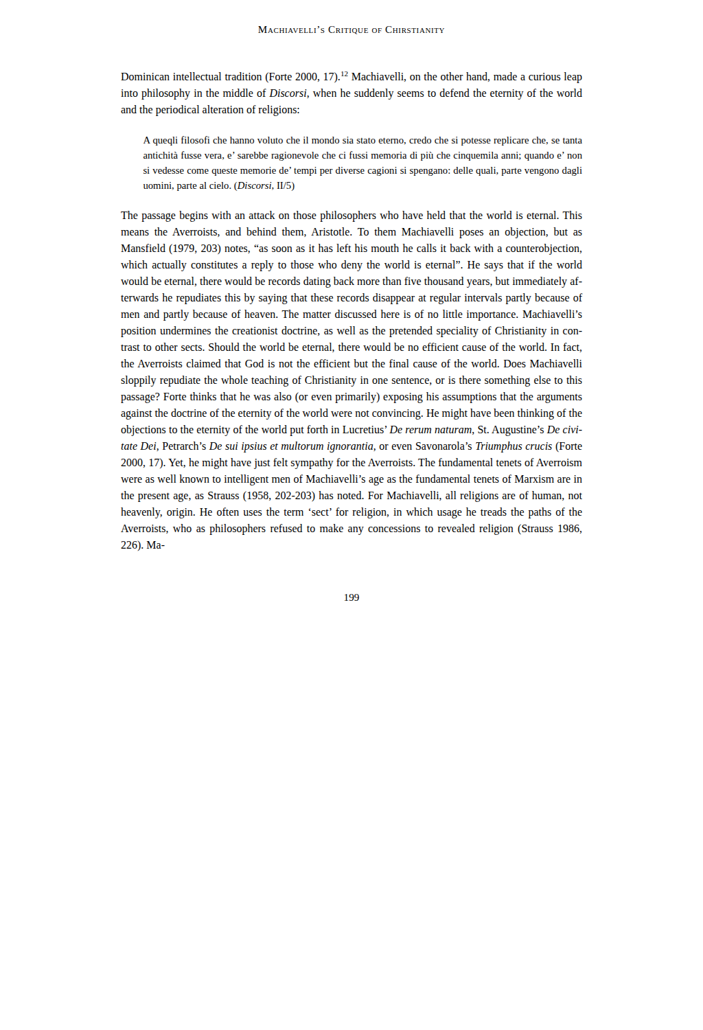Machiavelli’s Critique of Chirstianity
Dominican intellectual tradition (Forte 2000, 17).12 Machiavelli, on the other hand, made a curious leap into philosophy in the middle of Discorsi, when he suddenly seems to defend the eternity of the world and the periodical alteration of religions:
A queqli filosofi che hanno voluto che il mondo sia stato eterno, credo che si potesse replicare che, se tanta antichità fusse vera, e’ sarebbe ragionevole che ci fussi memoria di più che cinquemila anni; quando e’ non si vedesse come queste memorie de’ tempi per diverse cagioni si spengano: delle quali, parte vengono dagli uomini, parte al cielo. (Discorsi, II/5)
The passage begins with an attack on those philosophers who have held that the world is eternal. This means the Averroists, and behind them, Aristotle. To them Machiavelli poses an objection, but as Mansfield (1979, 203) notes, “as soon as it has left his mouth he calls it back with a counterobjection, which actually constitutes a reply to those who deny the world is eternal”. He says that if the world would be eternal, there would be records dating back more than five thousand years, but immediately afterwards he repudiates this by saying that these records disappear at regular intervals partly because of men and partly because of heaven. The matter discussed here is of no little importance. Machiavelli’s position undermines the creationist doctrine, as well as the pretended speciality of Christianity in contrast to other sects. Should the world be eternal, there would be no efficient cause of the world. In fact, the Averroists claimed that God is not the efficient but the final cause of the world. Does Machiavelli sloppily repudiate the whole teaching of Christianity in one sentence, or is there something else to this passage? Forte thinks that he was also (or even primarily) exposing his assumptions that the arguments against the doctrine of the eternity of the world were not convincing. He might have been thinking of the objections to the eternity of the world put forth in Lucretius’ De rerum naturam, St. Augustine’s De civitate Dei, Petrarch’s De sui ipsius et multorum ignorantia, or even Savonarola’s Triumphus crucis (Forte 2000, 17). Yet, he might have just felt sympathy for the Averroists. The fundamental tenets of Averroism were as well known to intelligent men of Machiavelli’s age as the fundamental tenets of Marxism are in the present age, as Strauss (1958, 202-203) has noted. For Machiavelli, all religions are of human, not heavenly, origin. He often uses the term ‘sect’ for religion, in which usage he treads the paths of the Averroists, who as philosophers refused to make any concessions to revealed religion (Strauss 1986, 226). Ma-
199